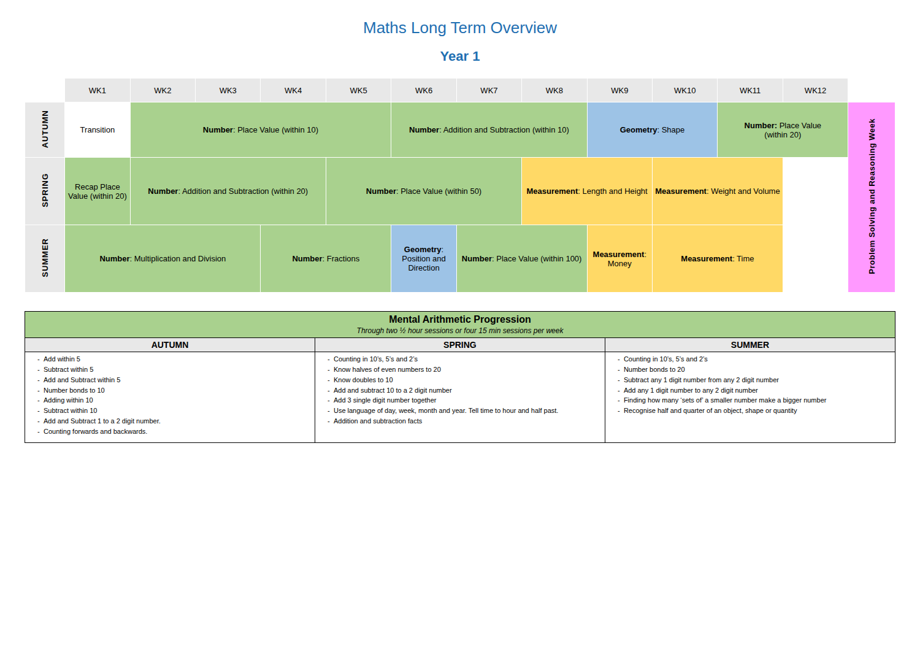Maths Long Term Overview
Year 1
| | WK1 | WK2 | WK3 | WK4 | WK5 | WK6 | WK7 | WK8 | WK9 | WK10 | WK11 | WK12 | |
| --- | --- | --- | --- | --- | --- | --- | --- | --- | --- | --- | --- | --- | --- |
| AUTUMN | Transition | Number : Place Value (within 10) | Number : Addition and Subtraction (within 10) | Geometry : Shape | Number: Place Value (within 20) | Problem Solving and Reasoning Week |
| SPRING | Recap Place Value (within 20) | Number : Addition and Subtraction (within 20) | Number : Place Value (within 50) | Measurement : Length and Height | Measurement : Weight and Volume | |
| SUMMER | Number : Multiplication and Division | Number : Fractions | Geometry : Position and Direction | Number : Place Value (within 100) | Measurement : Money | Measurement : Time | |
| Mental Arithmetic Progression Through two ½ hour sessions or four 15 min sessions per week |
| --- |
| AUTUMN | SPRING | SUMMER |
| Add within 5 Subtract within 5 Add and Subtract within 5 Number bonds to 10 Adding within 10 Subtract within 10 Add and Subtract 1 to a 2 digit number. Counting forwards and backwards. | Counting in 10’s, 5’s and 2’s Know halves of even numbers to 20 Know doubles to 10 Add and subtract 10 to a 2 digit number Add 3 single digit number together Use language of day, week, month and year. Tell time to hour and half past. Addition and subtraction facts | Counting in 10’s, 5’s and 2’s Number bonds to 20 Subtract any 1 digit number from any 2 digit number Add any 1 digit number to any 2 digit number Finding how many ‘sets of’ a smaller number make a bigger number Recognise half and quarter of an object, shape or quantity |